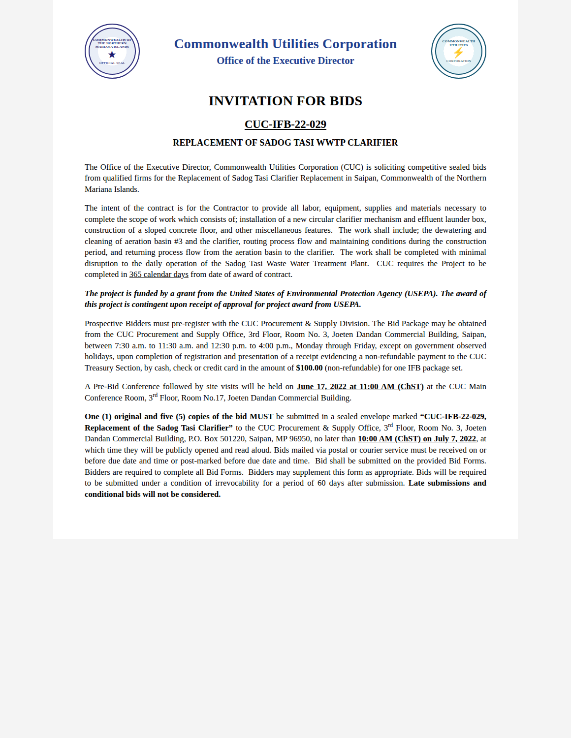COMMONWEALTH OF THE NORTHERN MARIANA ISLANDS ★ OFFICIAL SEAL
Commonwealth Utilities Corporation
Office of the Executive Director
COMMONWEALTH UTILITIES ⚡ CORPORATION
INVITATION FOR BIDS
CUC-IFB-22-029
REPLACEMENT OF SADOG TASI WWTP CLARIFIER
The Office of the Executive Director, Commonwealth Utilities Corporation (CUC) is soliciting competitive sealed bids from qualified firms for the Replacement of Sadog Tasi Clarifier Replacement in Saipan, Commonwealth of the Northern Mariana Islands.
The intent of the contract is for the Contractor to provide all labor, equipment, supplies and materials necessary to complete the scope of work which consists of; installation of a new circular clarifier mechanism and effluent launder box, construction of a sloped concrete floor, and other miscellaneous features. The work shall include; the dewatering and cleaning of aeration basin #3 and the clarifier, routing process flow and maintaining conditions during the construction period, and returning process flow from the aeration basin to the clarifier. The work shall be completed with minimal disruption to the daily operation of the Sadog Tasi Waste Water Treatment Plant. CUC requires the Project to be completed in 365 calendar days from date of award of contract.
The project is funded by a grant from the United States of Environmental Protection Agency (USEPA). The award of this project is contingent upon receipt of approval for project award from USEPA.
Prospective Bidders must pre-register with the CUC Procurement & Supply Division. The Bid Package may be obtained from the CUC Procurement and Supply Office, 3rd Floor, Room No. 3, Joeten Dandan Commercial Building, Saipan, between 7:30 a.m. to 11:30 a.m. and 12:30 p.m. to 4:00 p.m., Monday through Friday, except on government observed holidays, upon completion of registration and presentation of a receipt evidencing a non-refundable payment to the CUC Treasury Section, by cash, check or credit card in the amount of $100.00 (non-refundable) for one IFB package set.
A Pre-Bid Conference followed by site visits will be held on June 17, 2022 at 11:00 AM (ChST) at the CUC Main Conference Room, 3rd Floor, Room No.17, Joeten Dandan Commercial Building.
One (1) original and five (5) copies of the bid MUST be submitted in a sealed envelope marked “CUC-IFB-22-029, Replacement of the Sadog Tasi Clarifier” to the CUC Procurement & Supply Office, 3rd Floor, Room No. 3, Joeten Dandan Commercial Building, P.O. Box 501220, Saipan, MP 96950, no later than 10:00 AM (ChST) on July 7, 2022, at which time they will be publicly opened and read aloud. Bids mailed via postal or courier service must be received on or before due date and time or post-marked before due date and time. Bid shall be submitted on the provided Bid Forms. Bidders are required to complete all Bid Forms. Bidders may supplement this form as appropriate. Bids will be required to be submitted under a condition of irrevocability for a period of 60 days after submission. Late submissions and conditional bids will not be considered.